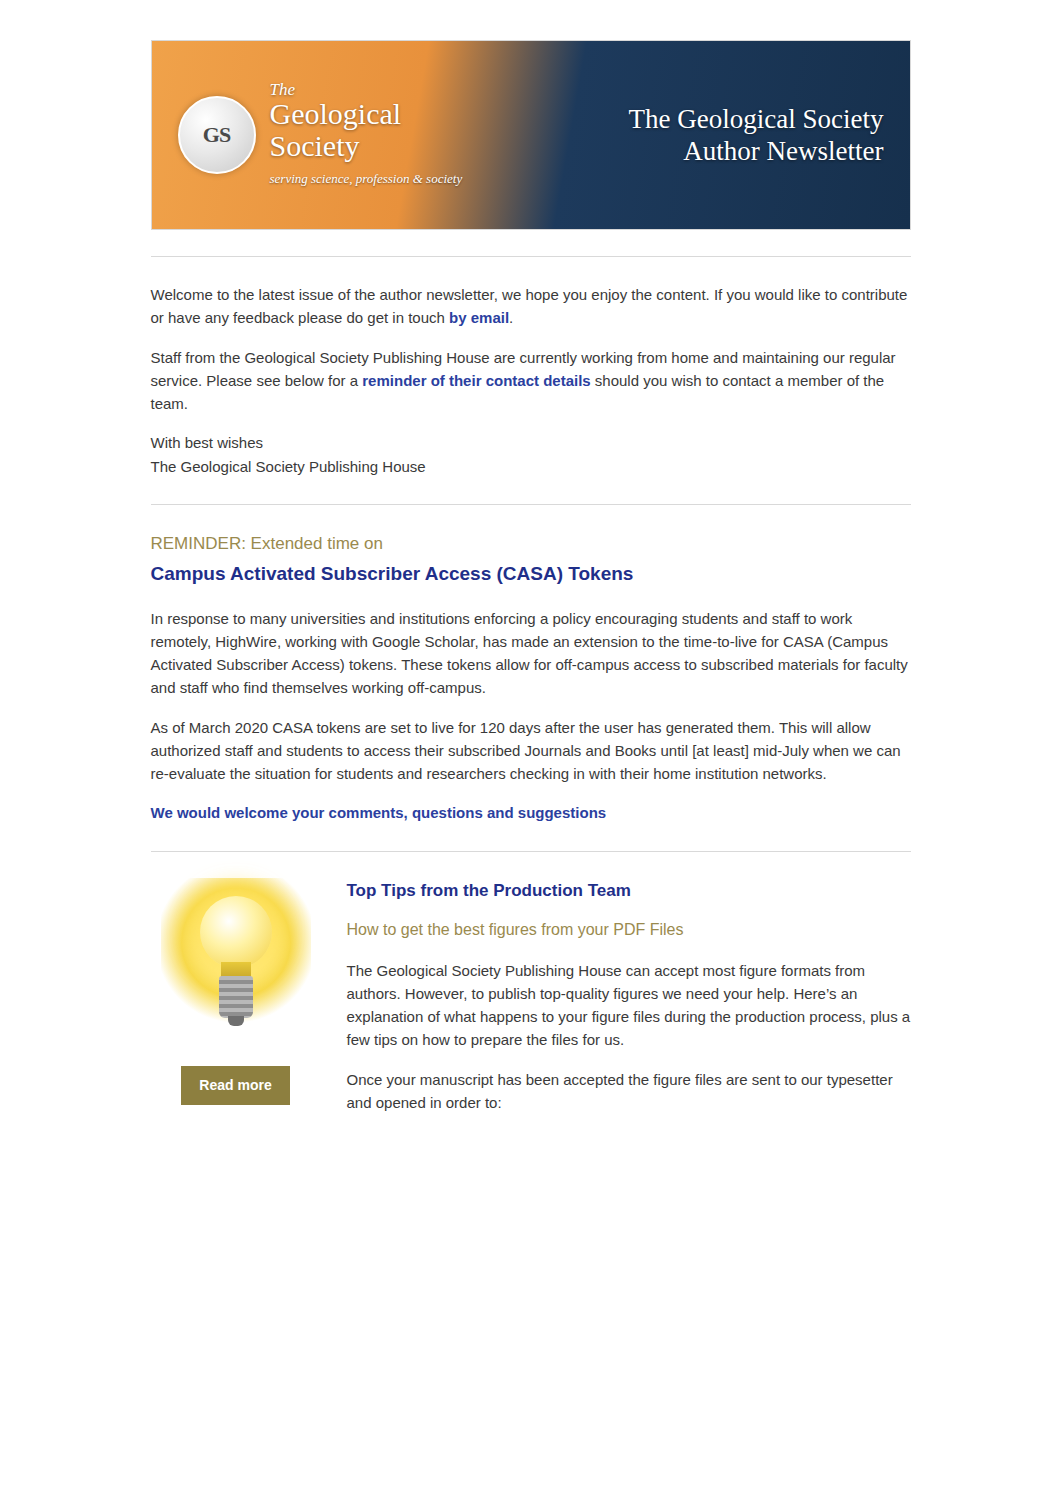GS
The Geological Society serving science, profession & society
The Geological Society Author Newsletter
Welcome to the latest issue of the author newsletter, we hope you enjoy the content. If you would like to contribute or have any feedback please do get in touch by email.
Staff from the Geological Society Publishing House are currently working from home and maintaining our regular service. Please see below for a reminder of their contact details should you wish to contact a member of the team.
With best wishes
The Geological Society Publishing House
REMINDER: Extended time on
Campus Activated Subscriber Access (CASA) Tokens
In response to many universities and institutions enforcing a policy encouraging students and staff to work remotely, HighWire, working with Google Scholar, has made an extension to the time-to-live for CASA (Campus Activated Subscriber Access) tokens. These tokens allow for off-campus access to subscribed materials for faculty and staff who find themselves working off-campus.
As of March 2020 CASA tokens are set to live for 120 days after the user has generated them. This will allow authorized staff and students to access their subscribed Journals and Books until [at least] mid-July when we can re-evaluate the situation for students and researchers checking in with their home institution networks.
We would welcome your comments, questions and suggestions
Read more
Top Tips from the Production Team
How to get the best figures from your PDF Files
The Geological Society Publishing House can accept most figure formats from authors. However, to publish top-quality figures we need your help. Here’s an explanation of what happens to your figure files during the production process, plus a few tips on how to prepare the files for us.
Once your manuscript has been accepted the figure files are sent to our typesetter and opened in order to: